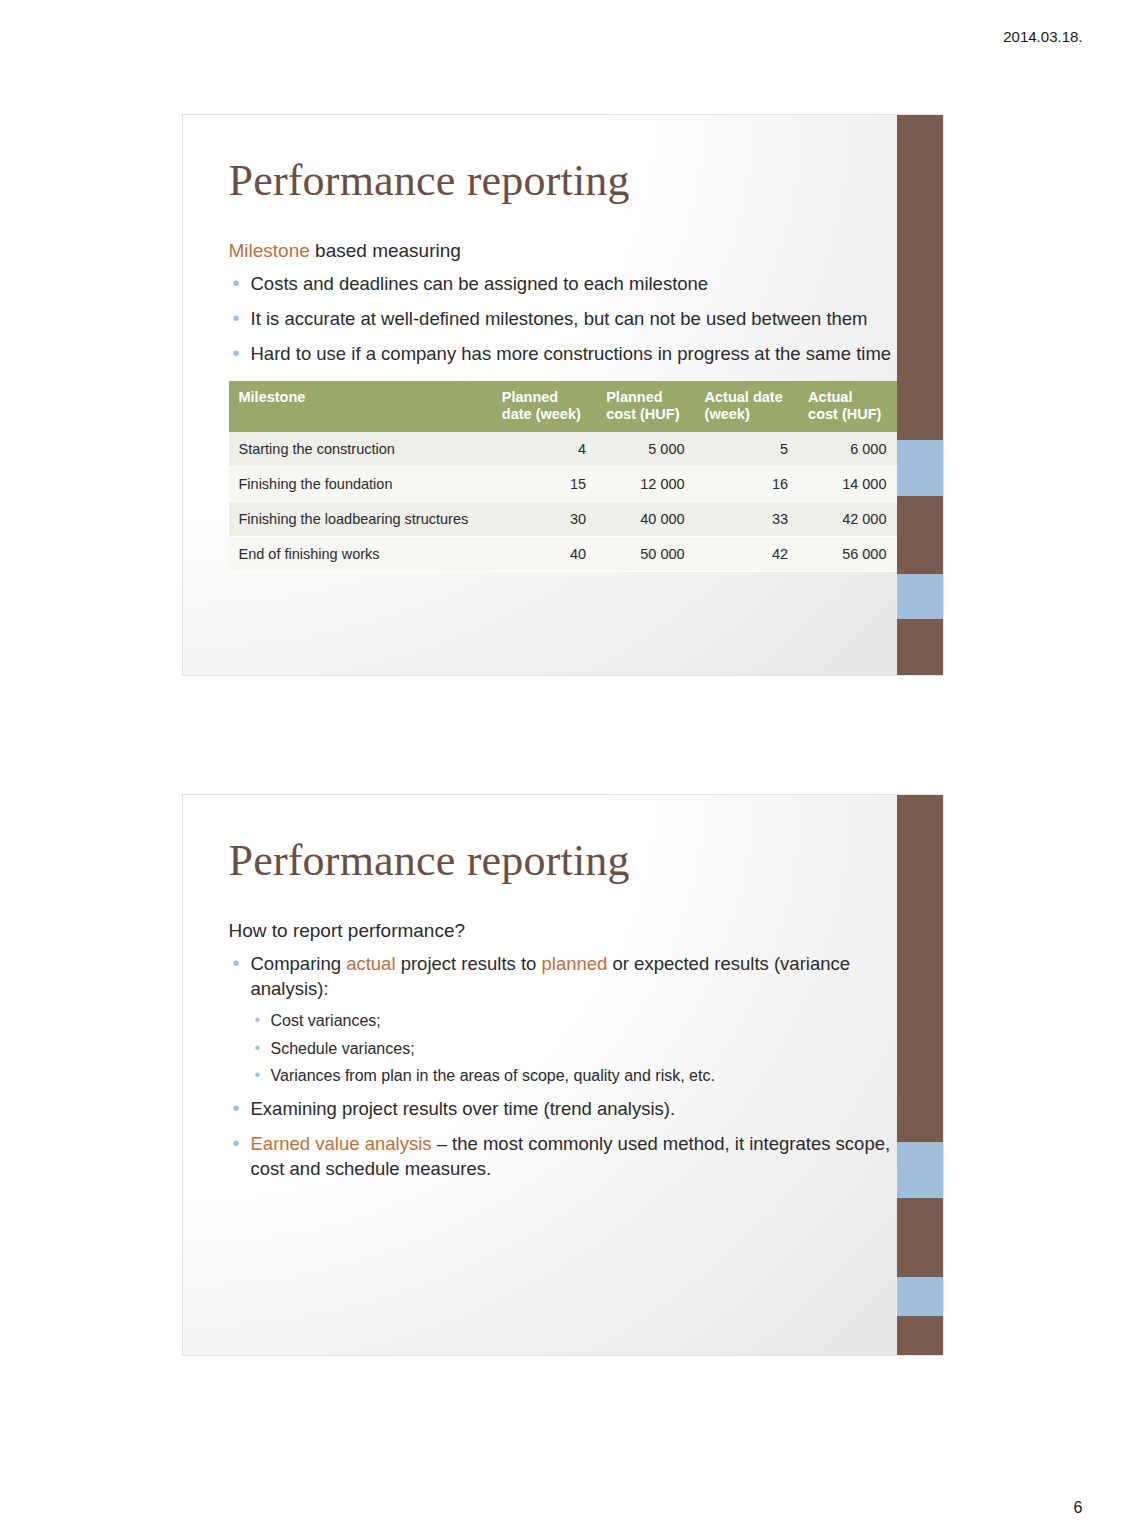2014.03.18.
Performance reporting
Milestone based measuring
Costs and deadlines can be assigned to each milestone
It is accurate at well-defined milestones, but can not be used between them
Hard to use if a company has more constructions in progress at the same time
| Milestone | Planned date (week) | Planned cost (HUF) | Actual date (week) | Actual cost (HUF) |
| --- | --- | --- | --- | --- |
| Starting the construction | 4 | 5 000 | 5 | 6 000 |
| Finishing the foundation | 15 | 12 000 | 16 | 14 000 |
| Finishing the loadbearing structures | 30 | 40 000 | 33 | 42 000 |
| End of finishing works | 40 | 50 000 | 42 | 56 000 |
Performance reporting
How to report performance?
Comparing actual project results to planned or expected results (variance analysis):
Cost variances;
Schedule variances;
Variances from plan in the areas of scope, quality and risk, etc.
Examining project results over time (trend analysis).
Earned value analysis – the most commonly used method, it integrates scope, cost and schedule measures.
6